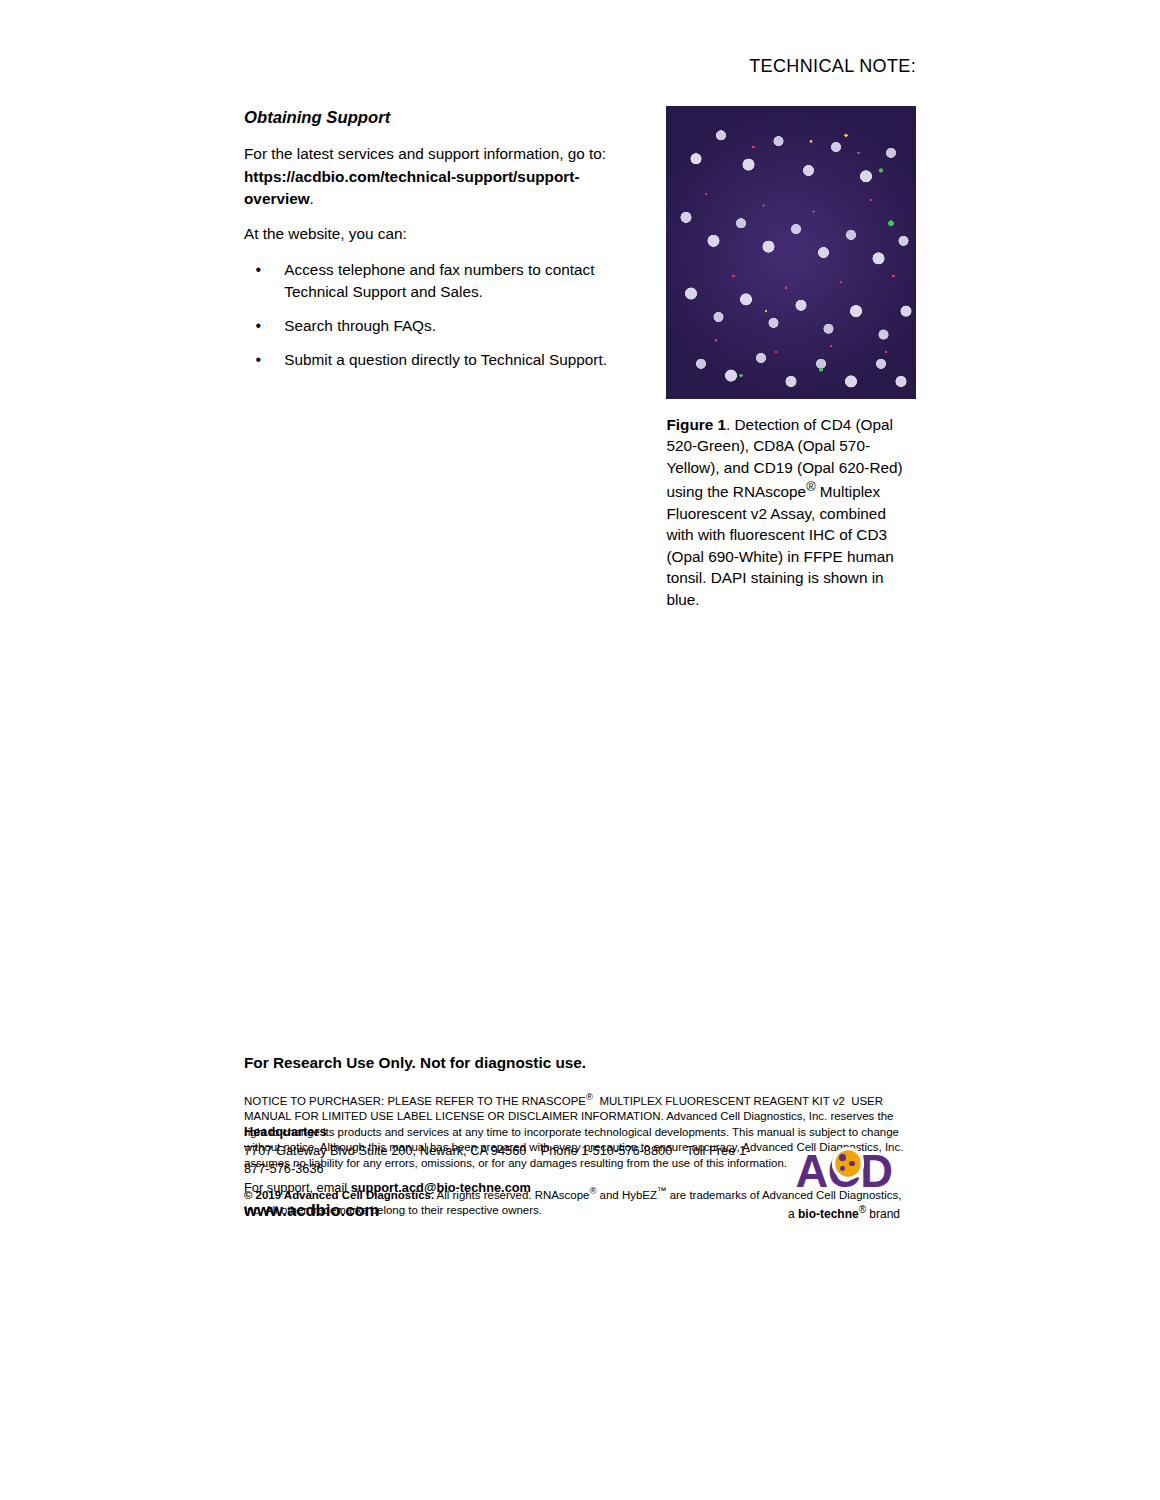TECHNICAL NOTE:
Obtaining Support
For the latest services and support information, go to:
https://acdbio.com/technical-support/support-overview.
At the website, you can:
Access telephone and fax numbers to contact Technical Support and Sales.
Search through FAQs.
Submit a question directly to Technical Support.
Figure 1. Detection of CD4 (Opal 520-Green), CD8A (Opal 570-Yellow), and CD19 (Opal 620-Red) using the RNAscope® Multiplex Fluorescent v2 Assay, combined with with fluorescent IHC of CD3 (Opal 690-White) in FFPE human tonsil. DAPI staining is shown in blue.
For Research Use Only. Not for diagnostic use.
NOTICE TO PURCHASER: PLEASE REFER TO THE RNASCOPE® MULTIPLEX FLUORESCENT REAGENT KIT v2 USER MANUAL FOR LIMITED USE LABEL LICENSE OR DISCLAIMER INFORMATION. Advanced Cell Diagnostics, Inc. reserves the right to change its products and services at any time to incorporate technological developments. This manual is subject to change without notice. Although this manual has been prepared with every precaution to ensure accuracy, Advanced Cell Diagnostics, Inc. assumes no liability for any errors, omissions, or for any damages resulting from the use of this information.
© 2019 Advanced Cell Diagnostics. All rights reserved. RNAscope® and HybEZ™ are trademarks of Advanced Cell Diagnostics, Inc. All other trademarks belong to their respective owners.
Headquarters
7707 Gateway Blvd Suite 200, Newark, CA 94560 Phone 1-510-576-8800 Toll Free 1-877-576-3636
For support, email support.acd@bio-techne.com
www.acdbio.com
ACD
a bio-techne® brand